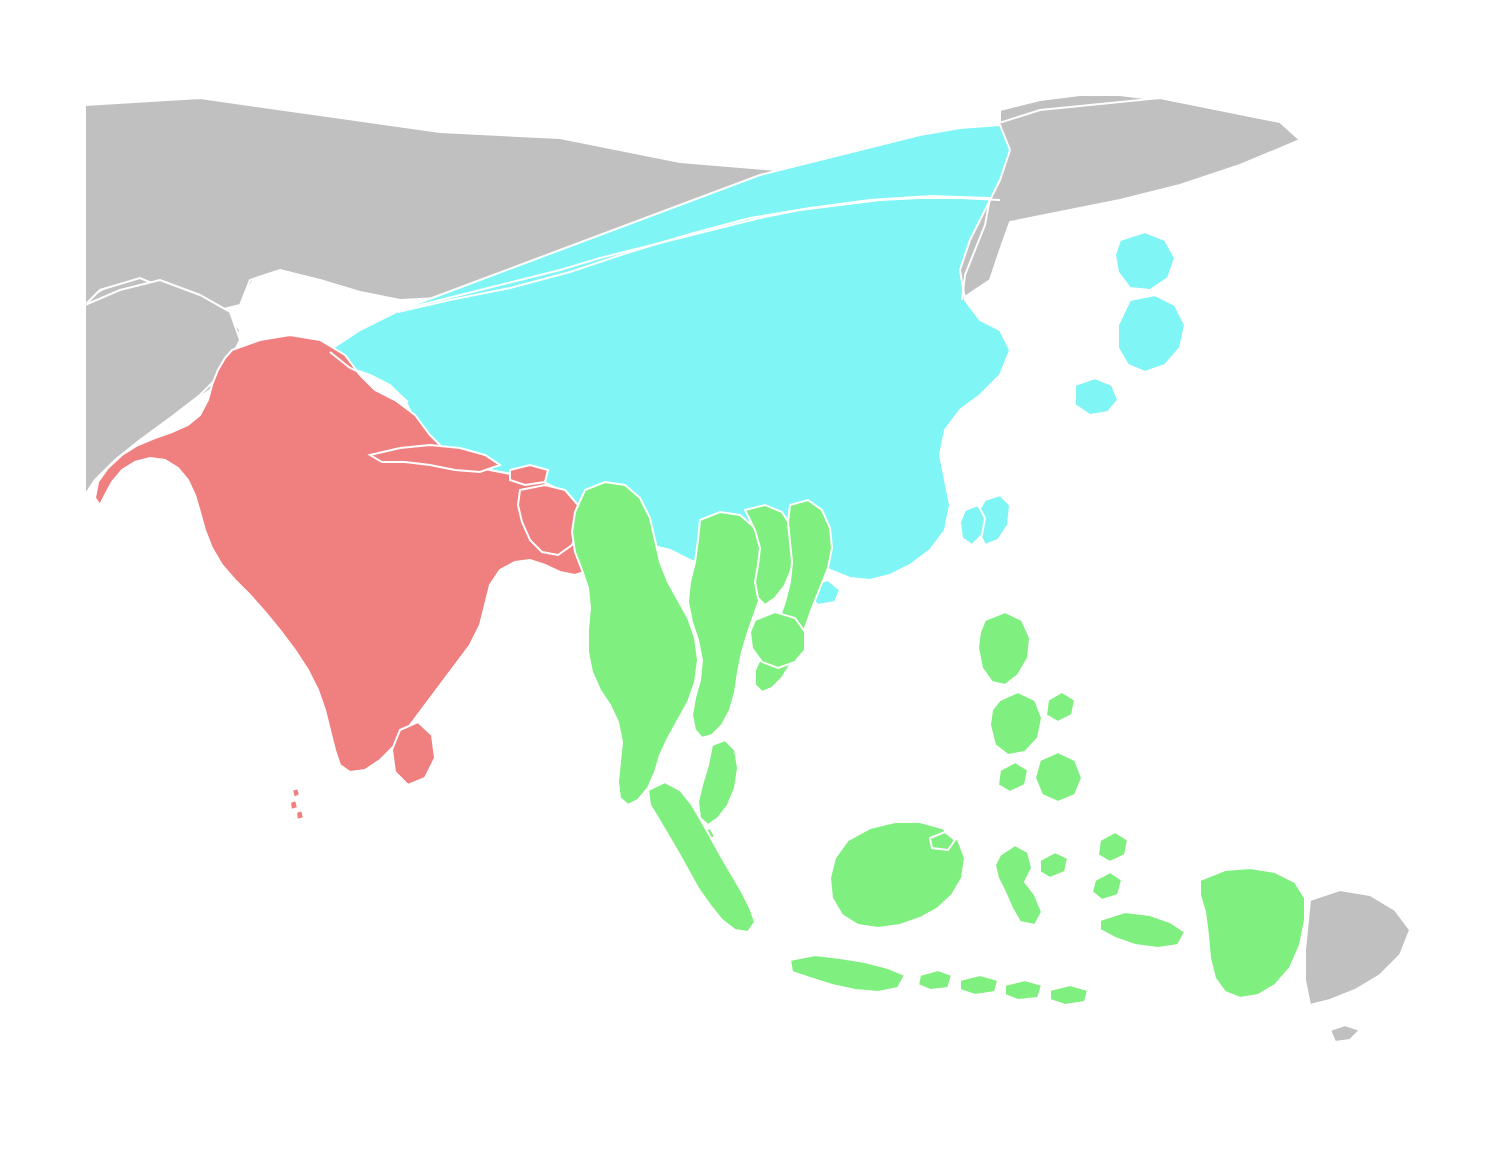Regions of Asia A political outline map of Asia. Countries of South Asia are filled red, East Asia cyan, Southeast Asia green, and surrounding countries grey.